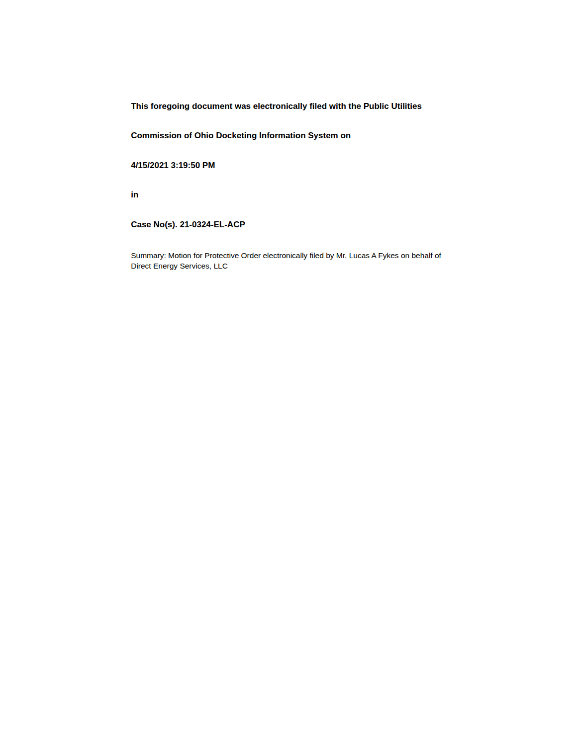This foregoing document was electronically filed with the Public Utilities
Commission of Ohio Docketing Information System on
4/15/2021 3:19:50 PM
in
Case No(s). 21-0324-EL-ACP
Summary: Motion for Protective Order electronically filed by Mr. Lucas A Fykes on behalf of Direct Energy Services, LLC